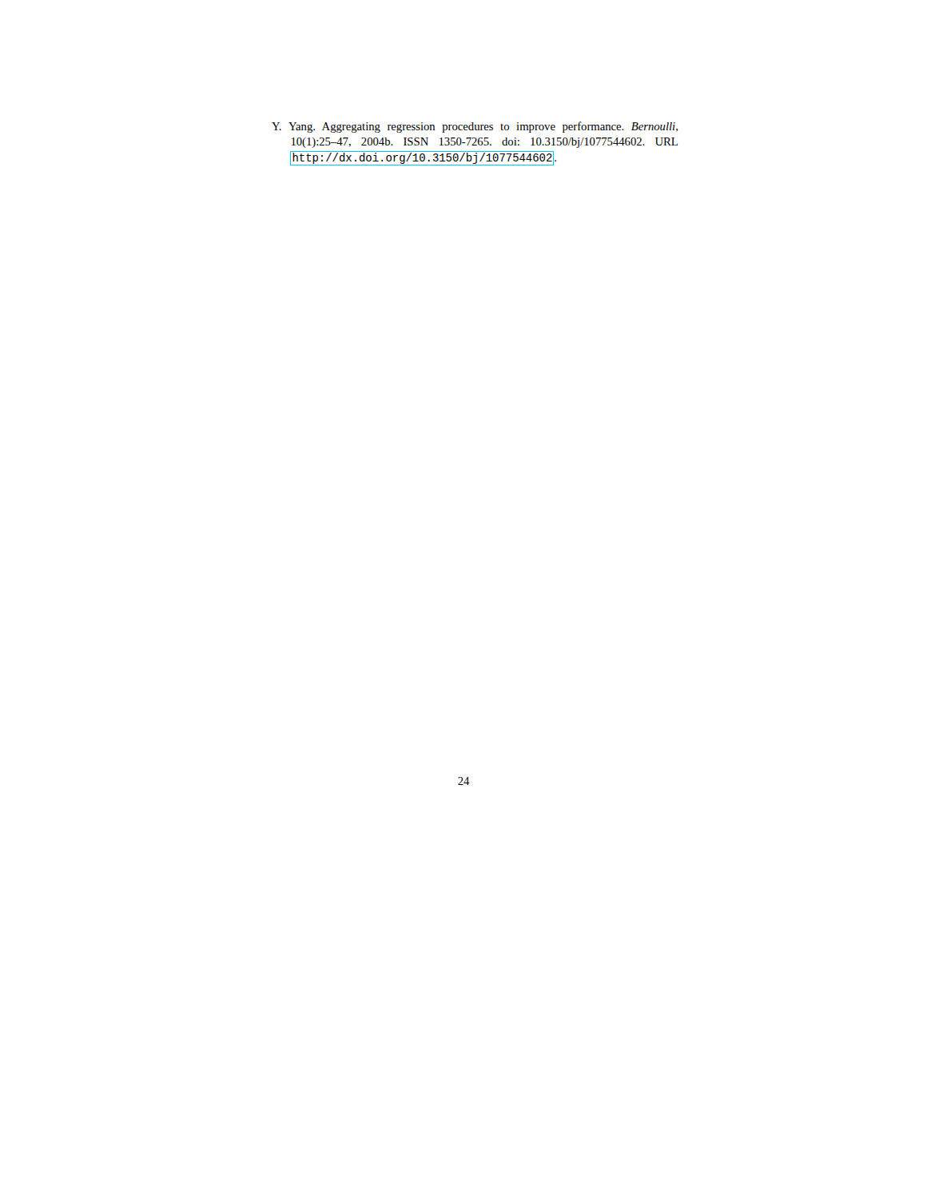Y. Yang. Aggregating regression procedures to improve performance. Bernoulli, 10(1):25–47, 2004b. ISSN 1350-7265. doi: 10.3150/bj/1077544602. URL http://dx.doi.org/10.3150/bj/1077544602.
24